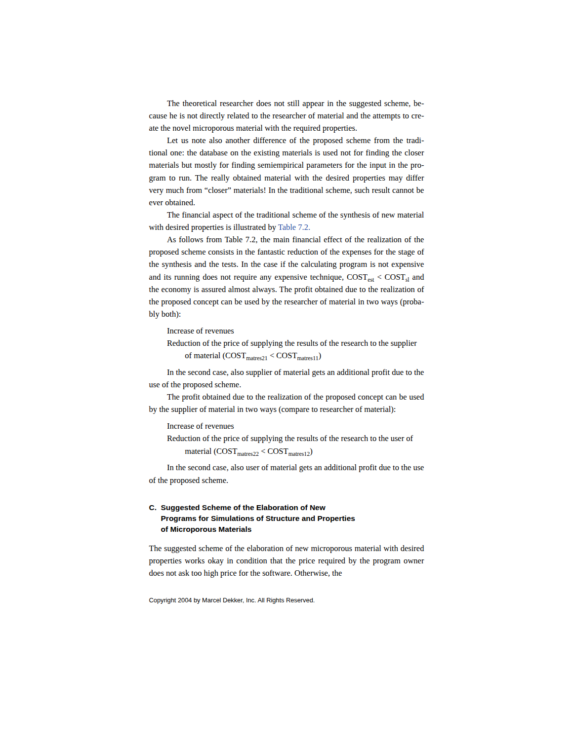The theoretical researcher does not still appear in the suggested scheme, because he is not directly related to the researcher of material and the attempts to create the novel microporous material with the required properties.
Let us note also another difference of the proposed scheme from the traditional one: the database on the existing materials is used not for finding the closer materials but mostly for finding semiempirical parameters for the input in the program to run. The really obtained material with the desired properties may differ very much from “closer” materials! In the traditional scheme, such result cannot be ever obtained.
The financial aspect of the traditional scheme of the synthesis of new material with desired properties is illustrated by Table 7.2.
As follows from Table 7.2, the main financial effect of the realization of the proposed scheme consists in the fantastic reduction of the expenses for the stage of the synthesis and the tests. In the case if the calculating program is not expensive and its running does not require any expensive technique, COSTest < COSTsl and the economy is assured almost always. The profit obtained due to the realization of the proposed concept can be used by the researcher of material in two ways (probably both):
Increase of revenues
Reduction of the price of supplying the results of the research to the supplier of material (COSTmatres21 < COSTmatres11)
In the second case, also supplier of material gets an additional profit due to the use of the proposed scheme.
The profit obtained due to the realization of the proposed concept can be used by the supplier of material in two ways (compare to researcher of material):
Increase of revenues
Reduction of the price of supplying the results of the research to the user of material (COSTmatres22 < COSTmatres12)
In the second case, also user of material gets an additional profit due to the use of the proposed scheme.
C. Suggested Scheme of the Elaboration of New
Programs for Simulations of Structure and Properties
of Microporous Materials
The suggested scheme of the elaboration of new microporous material with desired properties works okay in condition that the price required by the program owner does not ask too high price for the software. Otherwise, the
Copyright 2004 by Marcel Dekker, Inc. All Rights Reserved.